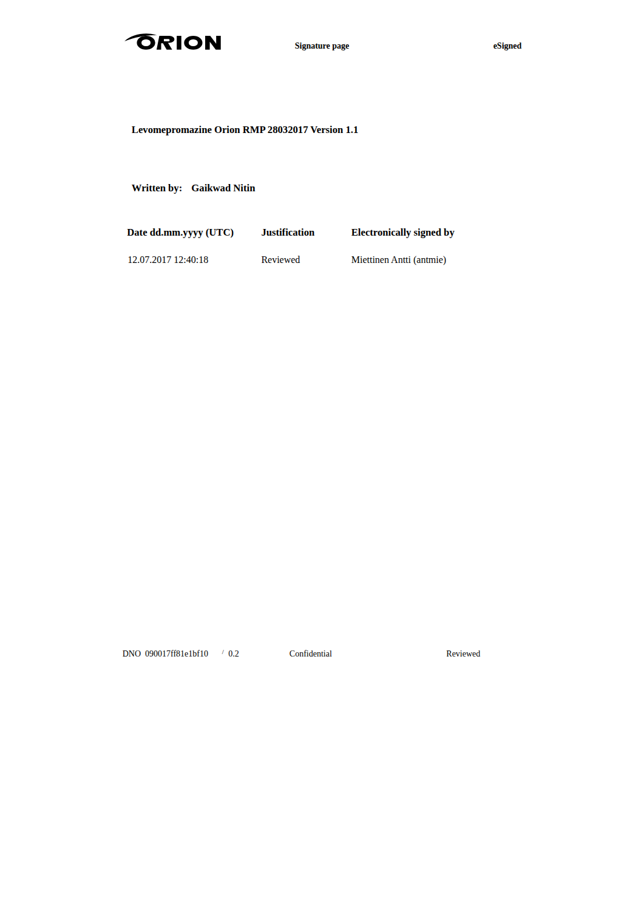Signature page
eSigned
Levomepromazine Orion RMP 28032017 Version 1.1
Written by: Gaikwad Nitin
| Date dd.mm.yyyy (UTC) | Justification | Electronically signed by |
| --- | --- | --- |
| 12.07.2017 12:40:18 | Reviewed | Miettinen Antti (antmie) |
DNO 090017ff81e1bf10 /0.2 Confidential Reviewed